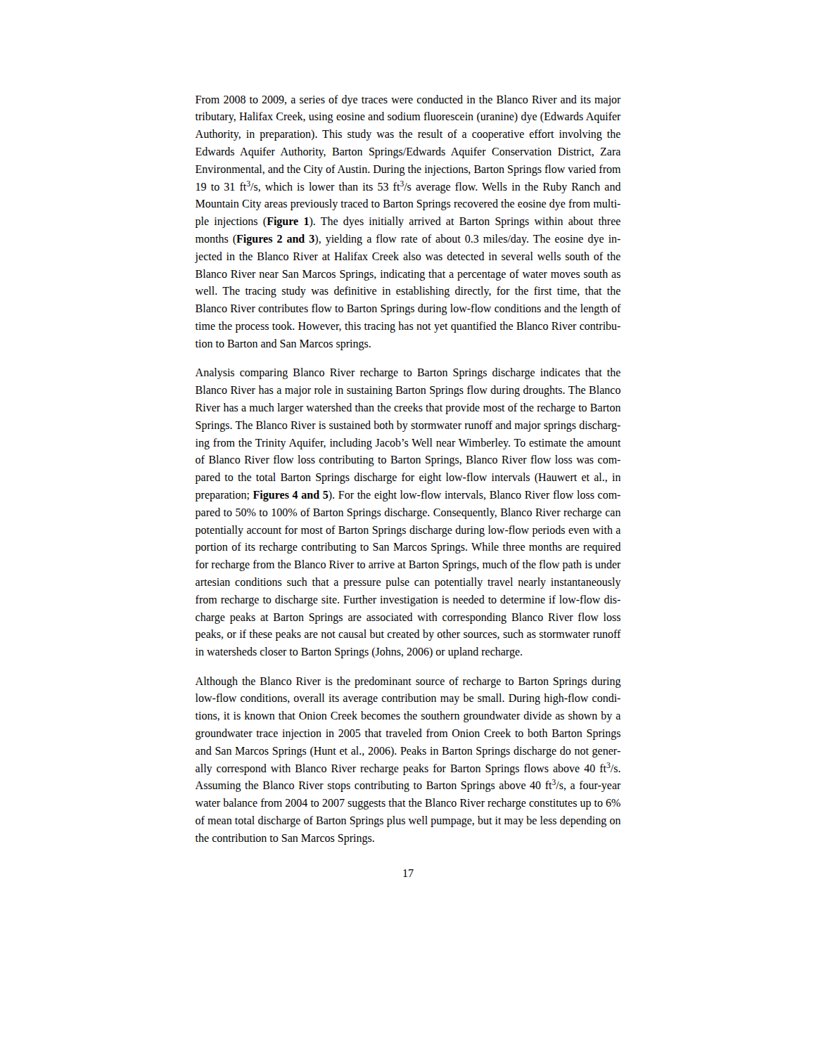From 2008 to 2009, a series of dye traces were conducted in the Blanco River and its major tributary, Halifax Creek, using eosine and sodium fluorescein (uranine) dye (Edwards Aquifer Authority, in preparation). This study was the result of a cooperative effort involving the Edwards Aquifer Authority, Barton Springs/Edwards Aquifer Conservation District, Zara Environmental, and the City of Austin. During the injections, Barton Springs flow varied from 19 to 31 ft3/s, which is lower than its 53 ft3/s average flow. Wells in the Ruby Ranch and Mountain City areas previously traced to Barton Springs recovered the eosine dye from multiple injections (Figure 1). The dyes initially arrived at Barton Springs within about three months (Figures 2 and 3), yielding a flow rate of about 0.3 miles/day. The eosine dye injected in the Blanco River at Halifax Creek also was detected in several wells south of the Blanco River near San Marcos Springs, indicating that a percentage of water moves south as well. The tracing study was definitive in establishing directly, for the first time, that the Blanco River contributes flow to Barton Springs during low-flow conditions and the length of time the process took. However, this tracing has not yet quantified the Blanco River contribution to Barton and San Marcos springs.
Analysis comparing Blanco River recharge to Barton Springs discharge indicates that the Blanco River has a major role in sustaining Barton Springs flow during droughts. The Blanco River has a much larger watershed than the creeks that provide most of the recharge to Barton Springs. The Blanco River is sustained both by stormwater runoff and major springs discharging from the Trinity Aquifer, including Jacob’s Well near Wimberley. To estimate the amount of Blanco River flow loss contributing to Barton Springs, Blanco River flow loss was compared to the total Barton Springs discharge for eight low-flow intervals (Hauwert et al., in preparation; Figures 4 and 5). For the eight low-flow intervals, Blanco River flow loss compared to 50% to 100% of Barton Springs discharge. Consequently, Blanco River recharge can potentially account for most of Barton Springs discharge during low-flow periods even with a portion of its recharge contributing to San Marcos Springs. While three months are required for recharge from the Blanco River to arrive at Barton Springs, much of the flow path is under artesian conditions such that a pressure pulse can potentially travel nearly instantaneously from recharge to discharge site. Further investigation is needed to determine if low-flow discharge peaks at Barton Springs are associated with corresponding Blanco River flow loss peaks, or if these peaks are not causal but created by other sources, such as stormwater runoff in watersheds closer to Barton Springs (Johns, 2006) or upland recharge.
Although the Blanco River is the predominant source of recharge to Barton Springs during low-flow conditions, overall its average contribution may be small. During high-flow conditions, it is known that Onion Creek becomes the southern groundwater divide as shown by a groundwater trace injection in 2005 that traveled from Onion Creek to both Barton Springs and San Marcos Springs (Hunt et al., 2006). Peaks in Barton Springs discharge do not generally correspond with Blanco River recharge peaks for Barton Springs flows above 40 ft3/s. Assuming the Blanco River stops contributing to Barton Springs above 40 ft3/s, a four-year water balance from 2004 to 2007 suggests that the Blanco River recharge constitutes up to 6% of mean total discharge of Barton Springs plus well pumpage, but it may be less depending on the contribution to San Marcos Springs.
17